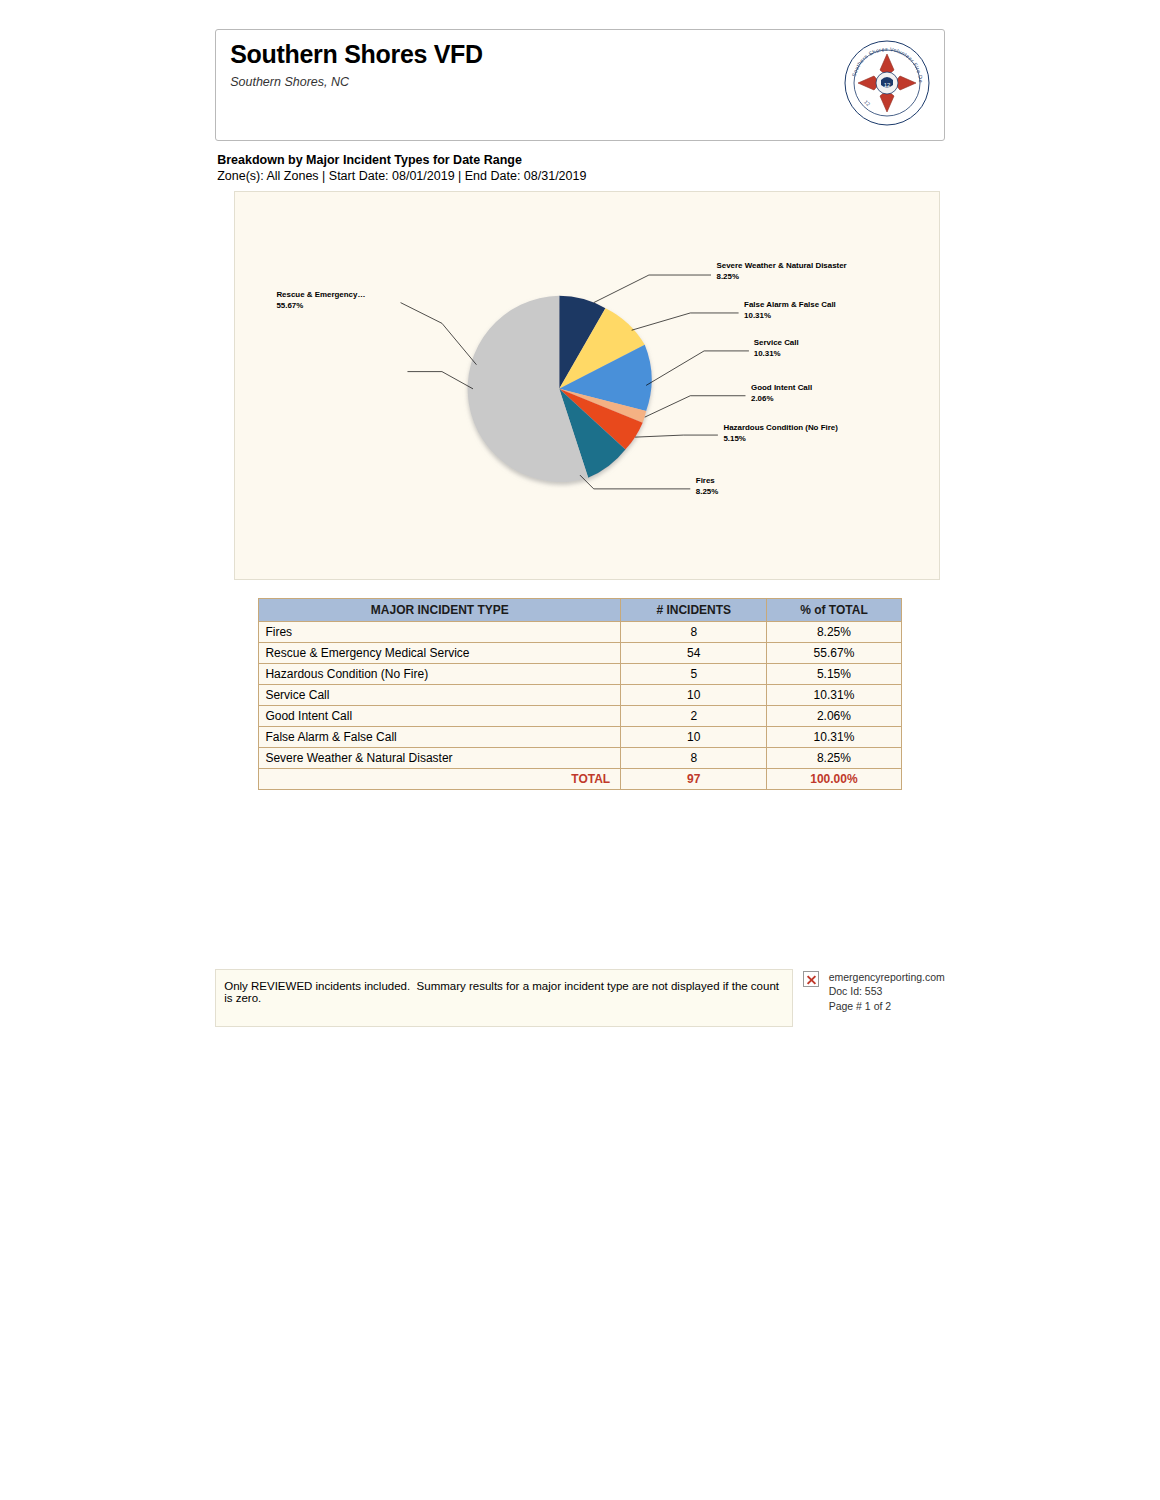Southern Shores VFD
Southern Shores, NC
12 Southern Shores Volunteer Fire Dept 12
Breakdown by Major Incident Types for Date Range
Zone(s): All Zones | Start Date: 08/01/2019 | End Date: 08/31/2019
Severe Weather & Natural Disaster 8.25% False Alarm & False Call 10.31% Service Call 10.31% Good Intent Call 2.06% Hazardous Condition (No Fire) 5.15% Fires 8.25% Rescue & Emergency… 55.67%
| MAJOR INCIDENT TYPE | # INCIDENTS | % of TOTAL |
| --- | --- | --- |
| Fires | 8 | 8.25% |
| Rescue & Emergency Medical Service | 54 | 55.67% |
| Hazardous Condition (No Fire) | 5 | 5.15% |
| Service Call | 10 | 10.31% |
| Good Intent Call | 2 | 2.06% |
| False Alarm & False Call | 10 | 10.31% |
| Severe Weather & Natural Disaster | 8 | 8.25% |
| TOTAL | 97 | 100.00% |
Only REVIEWED incidents included. Summary results for a major incident type are not displayed if the count is zero.
emergencyreporting.com
Doc Id: 553
Page # 1 of 2